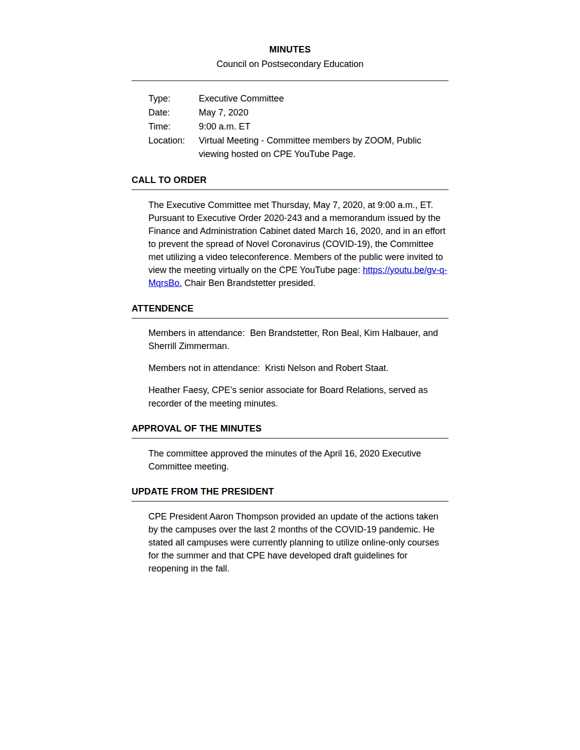MINUTES
Council on Postsecondary Education
| Type: | Executive Committee |
| Date: | May 7, 2020 |
| Time: | 9:00 a.m. ET |
| Location: | Virtual Meeting - Committee members by ZOOM, Public viewing hosted on CPE YouTube Page. |
CALL TO ORDER
The Executive Committee met Thursday, May 7, 2020, at 9:00 a.m., ET. Pursuant to Executive Order 2020-243 and a memorandum issued by the Finance and Administration Cabinet dated March 16, 2020, and in an effort to prevent the spread of Novel Coronavirus (COVID-19), the Committee met utilizing a video teleconference. Members of the public were invited to view the meeting virtually on the CPE YouTube page: https://youtu.be/gv-q-MqrsBo. Chair Ben Brandstetter presided.
ATTENDENCE
Members in attendance: Ben Brandstetter, Ron Beal, Kim Halbauer, and Sherrill Zimmerman.
Members not in attendance: Kristi Nelson and Robert Staat.
Heather Faesy, CPE’s senior associate for Board Relations, served as recorder of the meeting minutes.
APPROVAL OF THE MINUTES
The committee approved the minutes of the April 16, 2020 Executive Committee meeting.
UPDATE FROM THE PRESIDENT
CPE President Aaron Thompson provided an update of the actions taken by the campuses over the last 2 months of the COVID-19 pandemic. He stated all campuses were currently planning to utilize online-only courses for the summer and that CPE have developed draft guidelines for reopening in the fall.